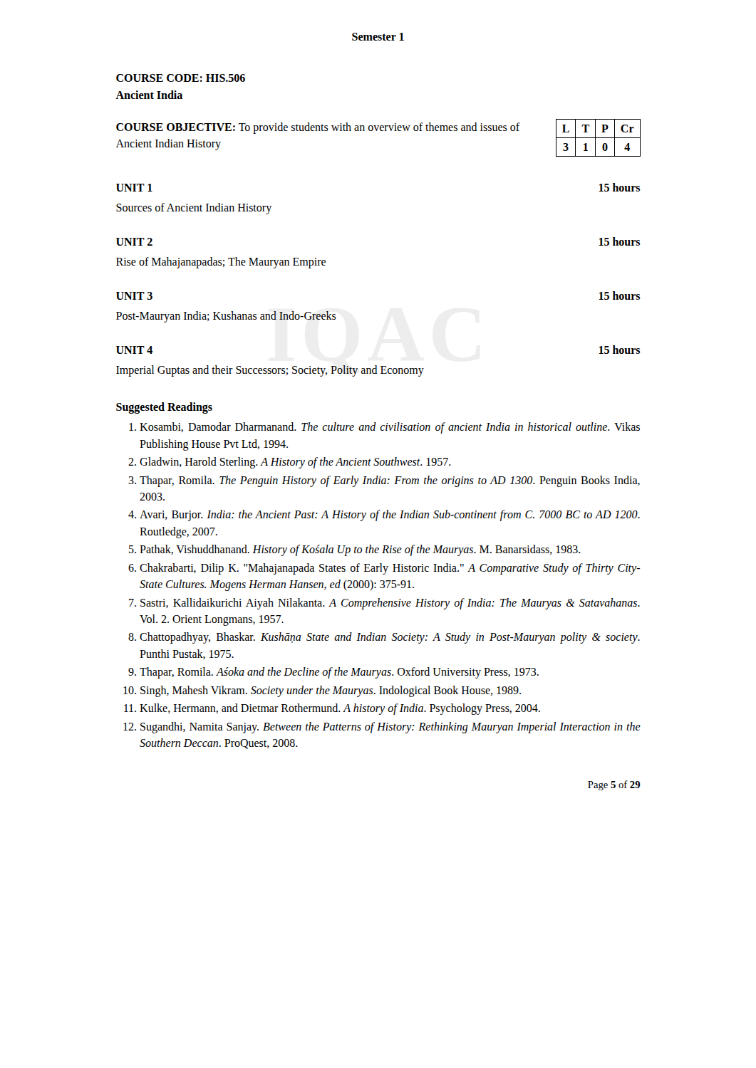IQAC
Semester 1
COURSE CODE: HIS.506
Ancient India
| L | T | P | Cr |
| --- | --- | --- | --- |
| 3 | 1 | 0 | 4 |
COURSE OBJECTIVE: To provide students with an overview of themes and issues of Ancient Indian History
UNIT 115 hours
Sources of Ancient Indian History
UNIT 215 hours
Rise of Mahajanapadas; The Mauryan Empire
UNIT 315 hours
Post-Mauryan India; Kushanas and Indo-Greeks
UNIT 415 hours
Imperial Guptas and their Successors; Society, Polity and Economy
Suggested Readings
Kosambi, Damodar Dharmanand. The culture and civilisation of ancient India in historical outline. Vikas Publishing House Pvt Ltd, 1994.
Gladwin, Harold Sterling. A History of the Ancient Southwest. 1957.
Thapar, Romila. The Penguin History of Early India: From the origins to AD 1300. Penguin Books India, 2003.
Avari, Burjor. India: the Ancient Past: A History of the Indian Sub-continent from C. 7000 BC to AD 1200. Routledge, 2007.
Pathak, Vishuddhanand. History of Kośala Up to the Rise of the Mauryas. M. Banarsidass, 1983.
Chakrabarti, Dilip K. "Mahajanapada States of Early Historic India." A Comparative Study of Thirty City-State Cultures. Mogens Herman Hansen, ed (2000): 375-91.
Sastri, Kallidaikurichi Aiyah Nilakanta. A Comprehensive History of India: The Mauryas & Satavahanas. Vol. 2. Orient Longmans, 1957.
Chattopadhyay, Bhaskar. Kushāṇa State and Indian Society: A Study in Post-Mauryan polity & society. Punthi Pustak, 1975.
Thapar, Romila. Aśoka and the Decline of the Mauryas. Oxford University Press, 1973.
Singh, Mahesh Vikram. Society under the Mauryas. Indological Book House, 1989.
Kulke, Hermann, and Dietmar Rothermund. A history of India. Psychology Press, 2004.
Sugandhi, Namita Sanjay. Between the Patterns of History: Rethinking Mauryan Imperial Interaction in the Southern Deccan. ProQuest, 2008.
Page 5 of 29